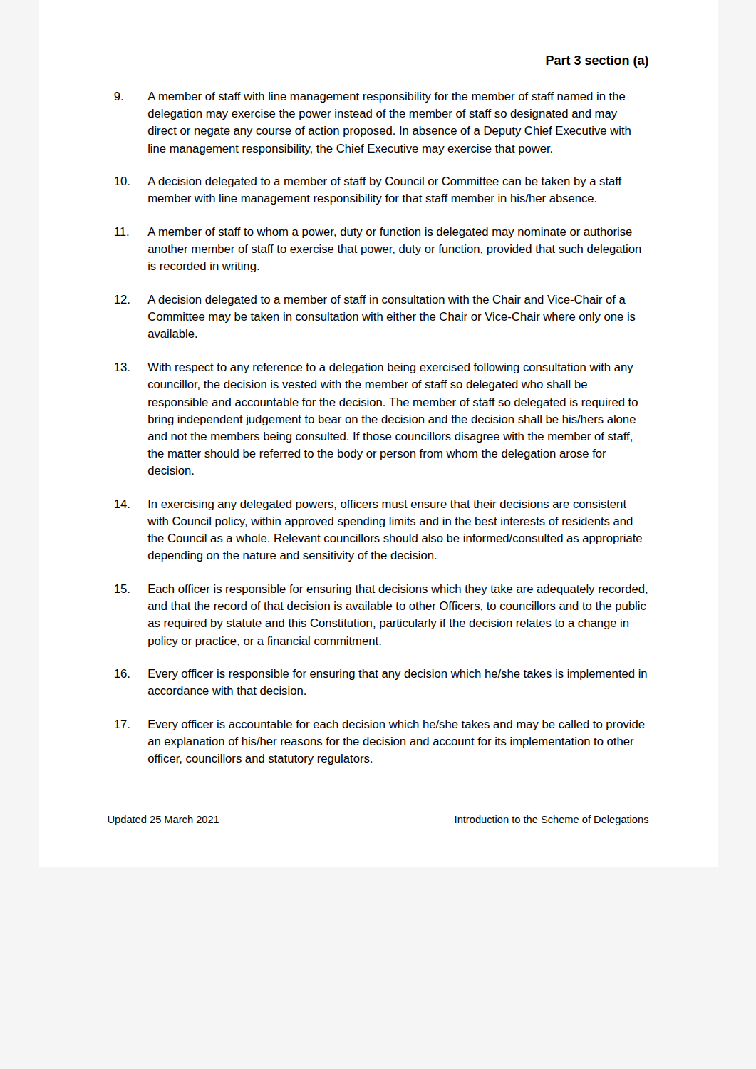Part 3 section (a)
9. A member of staff with line management responsibility for the member of staff named in the delegation may exercise the power instead of the member of staff so designated and may direct or negate any course of action proposed. In absence of a Deputy Chief Executive with line management responsibility, the Chief Executive may exercise that power.
10. A decision delegated to a member of staff by Council or Committee can be taken by a staff member with line management responsibility for that staff member in his/her absence.
11. A member of staff to whom a power, duty or function is delegated may nominate or authorise another member of staff to exercise that power, duty or function, provided that such delegation is recorded in writing.
12. A decision delegated to a member of staff in consultation with the Chair and Vice-Chair of a Committee may be taken in consultation with either the Chair or Vice-Chair where only one is available.
13. With respect to any reference to a delegation being exercised following consultation with any councillor, the decision is vested with the member of staff so delegated who shall be responsible and accountable for the decision. The member of staff so delegated is required to bring independent judgement to bear on the decision and the decision shall be his/hers alone and not the members being consulted. If those councillors disagree with the member of staff, the matter should be referred to the body or person from whom the delegation arose for decision.
14. In exercising any delegated powers, officers must ensure that their decisions are consistent with Council policy, within approved spending limits and in the best interests of residents and the Council as a whole. Relevant councillors should also be informed/consulted as appropriate depending on the nature and sensitivity of the decision.
15. Each officer is responsible for ensuring that decisions which they take are adequately recorded, and that the record of that decision is available to other Officers, to councillors and to the public as required by statute and this Constitution, particularly if the decision relates to a change in policy or practice, or a financial commitment.
16. Every officer is responsible for ensuring that any decision which he/she takes is implemented in accordance with that decision.
17. Every officer is accountable for each decision which he/she takes and may be called to provide an explanation of his/her reasons for the decision and account for its implementation to other officer, councillors and statutory regulators.
Updated 25 March 2021
Introduction to the Scheme of Delegations